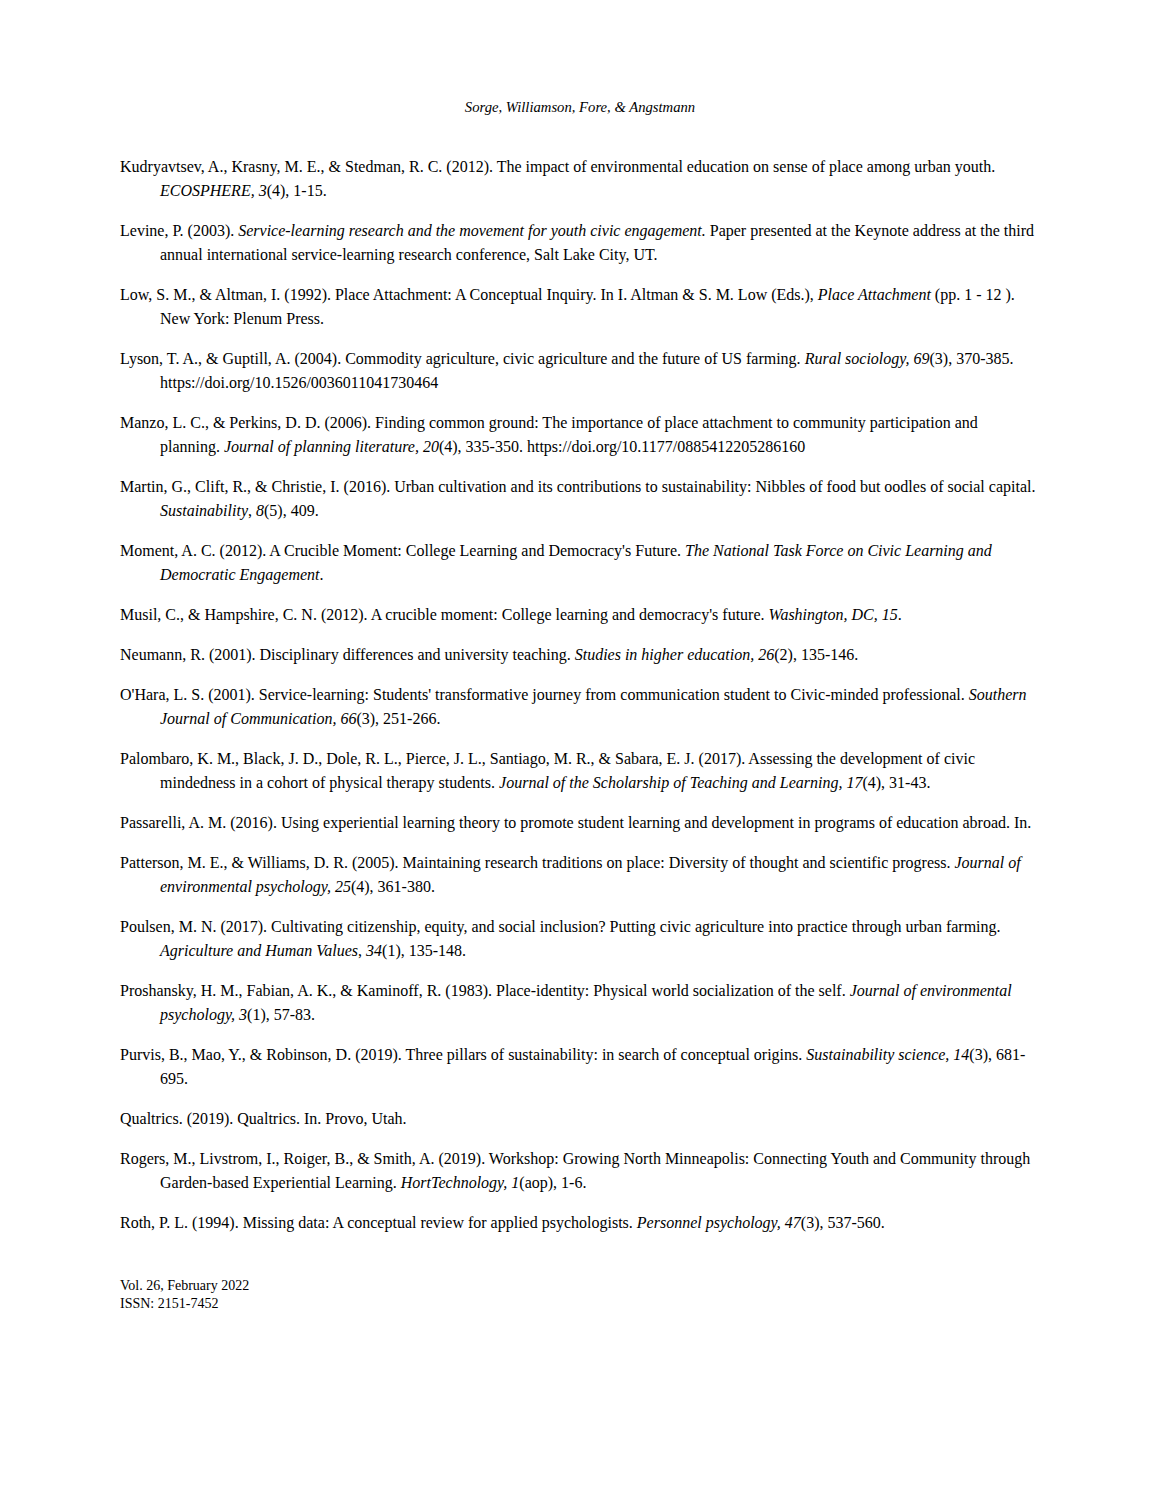Sorge, Williamson, Fore, & Angstmann
Kudryavtsev, A., Krasny, M. E., & Stedman, R. C. (2012). The impact of environmental education on sense of place among urban youth. ECOSPHERE, 3(4), 1-15.
Levine, P. (2003). Service-learning research and the movement for youth civic engagement. Paper presented at the Keynote address at the third annual international service-learning research conference, Salt Lake City, UT.
Low, S. M., & Altman, I. (1992). Place Attachment: A Conceptual Inquiry. In I. Altman & S. M. Low (Eds.), Place Attachment (pp. 1 - 12 ). New York: Plenum Press.
Lyson, T. A., & Guptill, A. (2004). Commodity agriculture, civic agriculture and the future of US farming. Rural sociology, 69(3), 370-385. https://doi.org/10.1526/0036011041730464
Manzo, L. C., & Perkins, D. D. (2006). Finding common ground: The importance of place attachment to community participation and planning. Journal of planning literature, 20(4), 335-350. https://doi.org/10.1177/0885412205286160
Martin, G., Clift, R., & Christie, I. (2016). Urban cultivation and its contributions to sustainability: Nibbles of food but oodles of social capital. Sustainability, 8(5), 409.
Moment, A. C. (2012). A Crucible Moment: College Learning and Democracy's Future. The National Task Force on Civic Learning and Democratic Engagement.
Musil, C., & Hampshire, C. N. (2012). A crucible moment: College learning and democracy's future. Washington, DC, 15.
Neumann, R. (2001). Disciplinary differences and university teaching. Studies in higher education, 26(2), 135-146.
O'Hara, L. S. (2001). Service‐learning: Students' transformative journey from communication student to Civic‐minded professional. Southern Journal of Communication, 66(3), 251-266.
Palombaro, K. M., Black, J. D., Dole, R. L., Pierce, J. L., Santiago, M. R., & Sabara, E. J. (2017). Assessing the development of civic mindedness in a cohort of physical therapy students. Journal of the Scholarship of Teaching and Learning, 17(4), 31-43.
Passarelli, A. M. (2016). Using experiential learning theory to promote student learning and development in programs of education abroad. In.
Patterson, M. E., & Williams, D. R. (2005). Maintaining research traditions on place: Diversity of thought and scientific progress. Journal of environmental psychology, 25(4), 361-380.
Poulsen, M. N. (2017). Cultivating citizenship, equity, and social inclusion? Putting civic agriculture into practice through urban farming. Agriculture and Human Values, 34(1), 135-148.
Proshansky, H. M., Fabian, A. K., & Kaminoff, R. (1983). Place-identity: Physical world socialization of the self. Journal of environmental psychology, 3(1), 57-83.
Purvis, B., Mao, Y., & Robinson, D. (2019). Three pillars of sustainability: in search of conceptual origins. Sustainability science, 14(3), 681-695.
Qualtrics. (2019). Qualtrics. In. Provo, Utah.
Rogers, M., Livstrom, I., Roiger, B., & Smith, A. (2019). Workshop: Growing North Minneapolis: Connecting Youth and Community through Garden-based Experiential Learning. HortTechnology, 1(aop), 1-6.
Roth, P. L. (1994). Missing data: A conceptual review for applied psychologists. Personnel psychology, 47(3), 537-560.
Vol. 26, February 2022
ISSN: 2151-7452